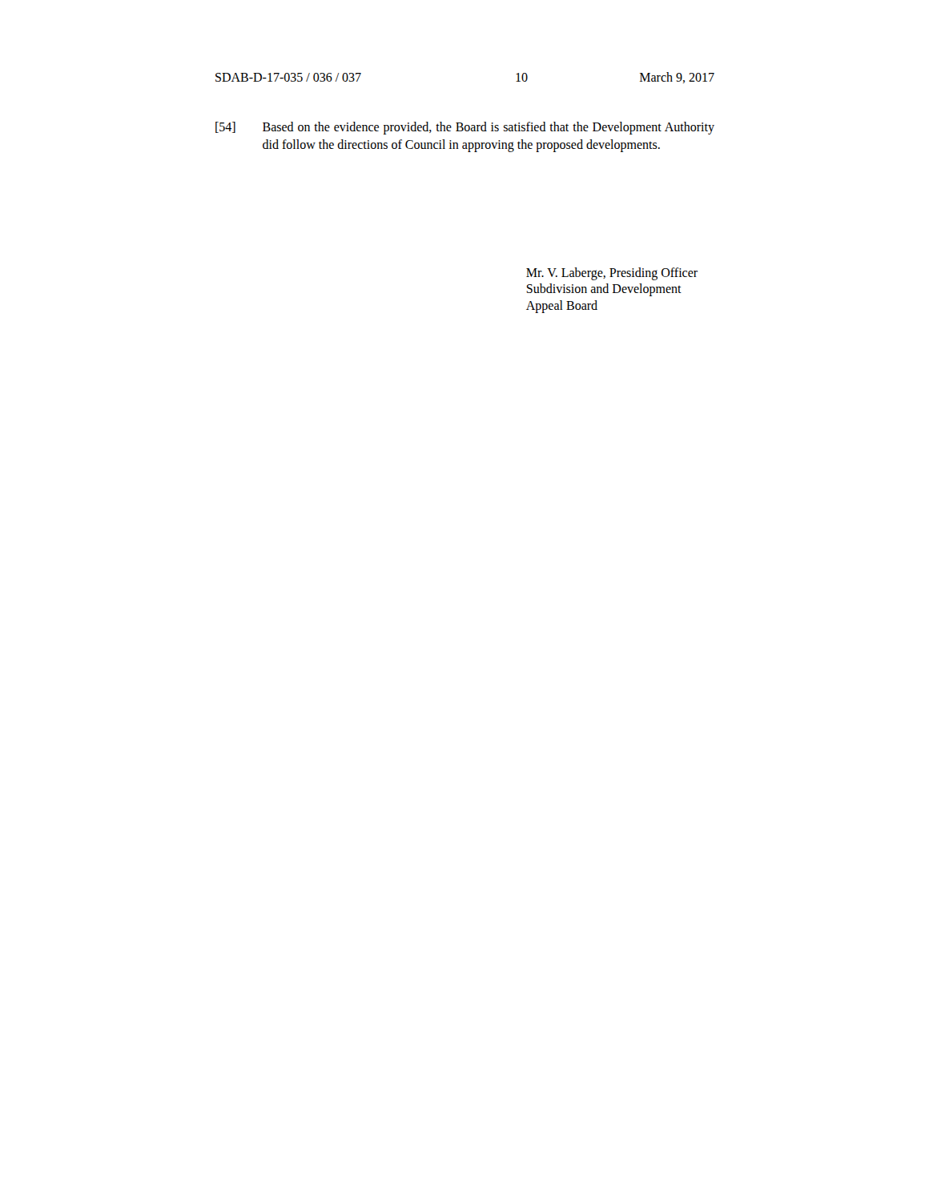SDAB-D-17-035 / 036 / 037
10
March 9, 2017
[54]
Based on the evidence provided, the Board is satisfied that the Development Authority did follow the directions of Council in approving the proposed developments.
Mr. V. Laberge, Presiding Officer
Subdivision and Development Appeal Board